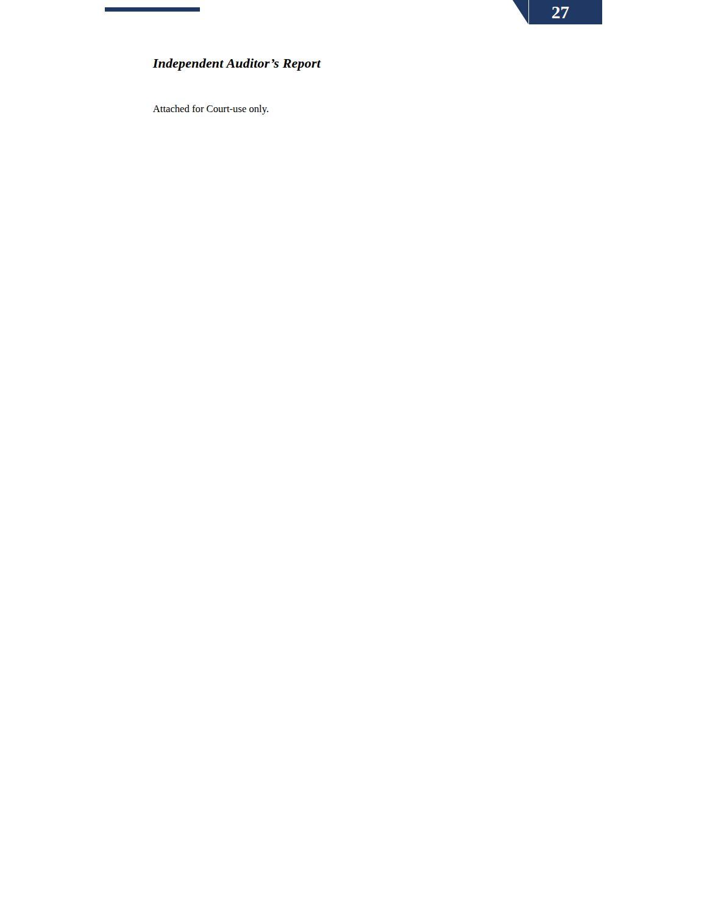27
Independent Auditor’s Report
Attached for Court-use only.